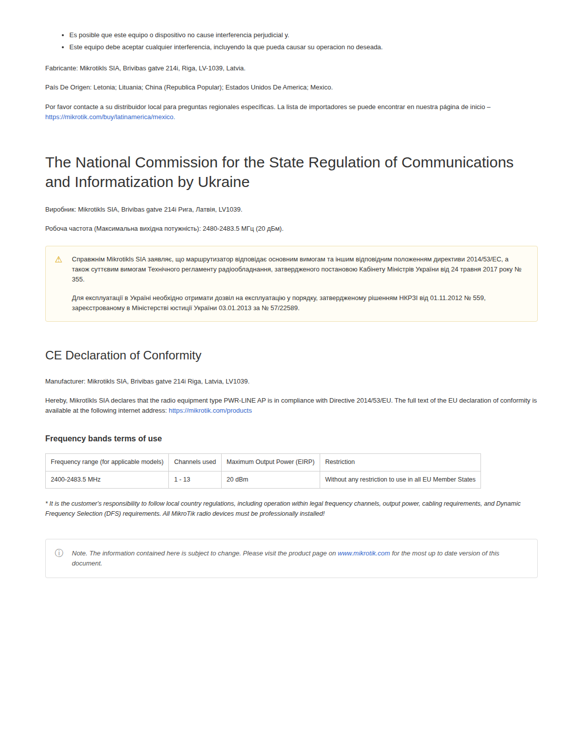Es posible que este equipo o dispositivo no cause interferencia perjudicial y.
Este equipo debe aceptar cualquier interferencia, incluyendo la que pueda causar su operacion no deseada.
Fabricante: Mikrotikls SIA, Brivibas gatve 214i, Riga, LV-1039, Latvia.
País De Origen: Letonia; Lituania; China (Republica Popular); Estados Unidos De America; Mexico.
Por favor contacte a su distribuidor local para preguntas regionales específicas. La lista de importadores se puede encontrar en nuestra página de inicio – https://mikrotik.com/buy/latinamerica/mexico.
The National Commission for the State Regulation of Communications and Informatization by Ukraine
Виробник: Mikrotikls SIA, Brivibas gatve 214i Рига, Латвія, LV1039.
Робоча частота (Максимальна вихідна потужність): 2480-2483.5 МГц (20 дБм).
⚠
Справжнім Mikrotikls SIA заявляє, що маршрутизатор відповідає основним вимогам та іншим відповідним положенням директиви 2014/53/EC, а також суттєвим вимогам Технічного регламенту радіообладнання, затвердженого постановою Кабінету Міністрів України від 24 травня 2017 року № 355.
Для експлуатації в Україні необхідно отримати дозвіл на експлуатацію у порядку, затвердженому рішенням НКРЗІ від 01.11.2012 № 559, зареєстрованому в Міністерстві юстиції України 03.01.2013 за № 57/22589.
CE Declaration of Conformity
Manufacturer: Mikrotikls SIA, Brivibas gatve 214i Riga, Latvia, LV1039.
Hereby, Mikrotīkls SIA declares that the radio equipment type PWR-LINE AP is in compliance with Directive 2014/53/EU. The full text of the EU declaration of conformity is available at the following internet address: https://mikrotik.com/products
Frequency bands terms of use
| Frequency range (for applicable models) | Channels used | Maximum Output Power (EIRP) | Restriction |
| --- | --- | --- | --- |
| 2400-2483.5 MHz | 1 - 13 | 20 dBm | Without any restriction to use in all EU Member States |
* It is the customer's responsibility to follow local country regulations, including operation within legal frequency channels, output power, cabling requirements, and Dynamic Frequency Selection (DFS) requirements. All MikroTik radio devices must be professionally installed!
ⓘ
Note. The information contained here is subject to change. Please visit the product page on www.mikrotik.com for the most up to date version of this document.